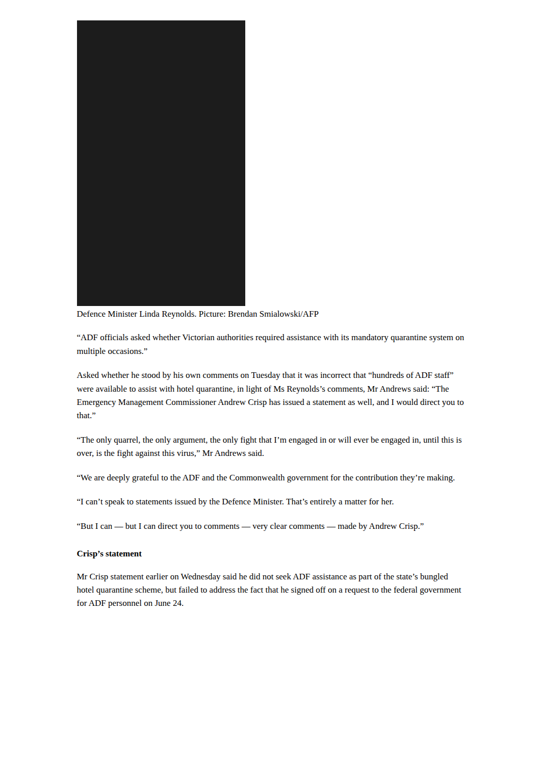Defence Minister Linda Reynolds. Picture: Brendan Smialowski/AFP
“ADF officials asked whether Victorian authorities required assistance with its mandatory quarantine system on multiple occasions.”
Asked whether he stood by his own comments on Tuesday that it was incorrect that “hundreds of ADF staff” were available to assist with hotel quarantine, in light of Ms Reynolds’s comments, Mr Andrews said: “The Emergency Management Commissioner Andrew Crisp has issued a statement as well, and I would direct you to that.”
“The only quarrel, the only argument, the only fight that I’m engaged in or will ever be engaged in, until this is over, is the fight against this virus,” Mr Andrews said.
“We are deeply grateful to the ADF and the Commonwealth government for the contribution they’re making.
“I can’t speak to statements issued by the Defence Minister. That’s entirely a matter for her.
“But I can — but I can direct you to comments — very clear comments — made by Andrew Crisp.”
Crisp’s statement
Mr Crisp statement earlier on Wednesday said he did not seek ADF assistance as part of the state’s bungled hotel quarantine scheme, but failed to address the fact that he signed off on a request to the federal government for ADF personnel on June 24.